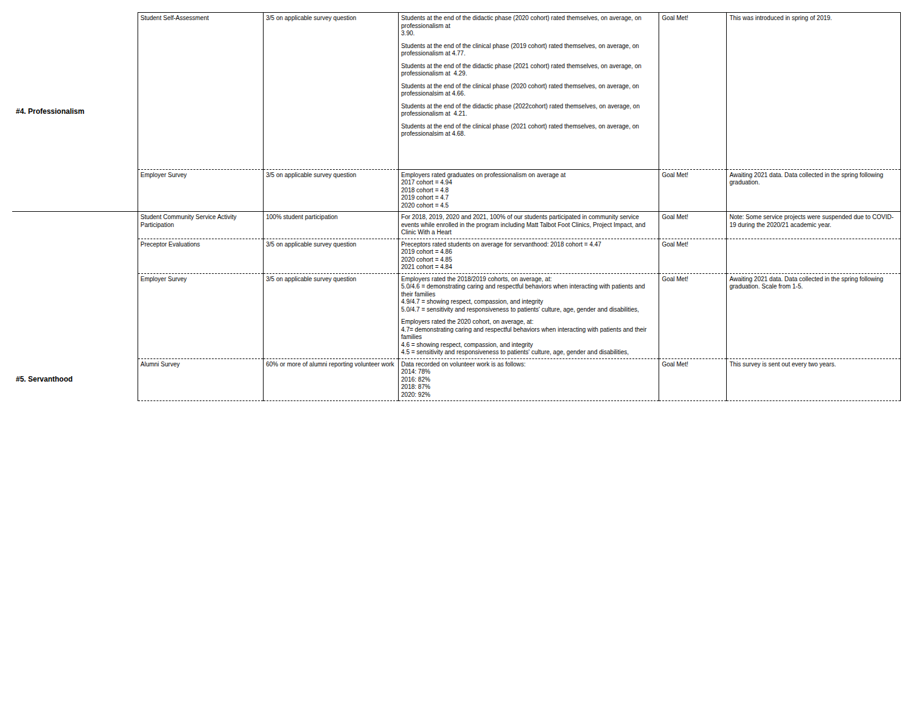| #4. Professionalism | Student Self-Assessment | 3/5 on applicable survey question | Students at the end of the didactic phase (2020 cohort) rated themselves, on average, on professionalism at 3.90. Students at the end of the clinical phase (2019 cohort) rated themselves, on average, on professionalism at 4.77. Students at the end of the didactic phase (2021 cohort) rated themselves, on average, on professionalism at 4.29. Students at the end of the clinical phase (2020 cohort) rated themselves, on average, on professionalsim at 4.66. Students at the end of the didactic phase (2022cohort) rated themselves, on average, on professionalism at 4.21. Students at the end of the clinical phase (2021 cohort) rated themselves, on average, on professionalsim at 4.68. | Goal Met! | This was introduced in spring of 2019. |
| Employer Survey | 3/5 on applicable survey question | Employers rated graduates on professionalism on average at 2017 cohort = 4.94 2018 cohort = 4.8 2019 cohort = 4.7 2020 cohort = 4.5 | Goal Met! | Awaiting 2021 data. Data collected in the spring following graduation. |
| | Student Community Service Activity Participation | 100% student participation | For 2018, 2019, 2020 and 2021, 100% of our students participated in community service events while enrolled in the program including Matt Talbot Foot Clinics, Project Impact, and Clinic With a Heart | Goal Met! | Note: Some service projects were suspended due to COVID-19 during the 2020/21 academic year. |
| | Preceptor Evaluations | 3/5 on applicable survey question | Preceptors rated students on average for servanthood: 2018 cohort = 4.47 2019 cohort = 4.86 2020 cohort = 4.85 2021 cohort = 4.84 | Goal Met! | |
| | Employer Survey | 3/5 on applicable survey question | Employers rated the 2018/2019 cohorts, on average, at: 5.0/4.6 = demonstrating caring and respectful behaviors when interacting with patients and their families 4.9/4.7 = showing respect, compassion, and integrity 5.0/4.7 = sensitivity and responsiveness to patients' culture, age, gender and disabilities, Employers rated the 2020 cohort, on average, at: 4.7= demonstrating caring and respectful behaviors when interacting with patients and their families 4.6 = showing respect, compassion, and integrity 4.5 = sensitivity and responsiveness to patients' culture, age, gender and disabilities, | Goal Met! | Awaiting 2021 data. Data collected in the spring following graduation. Scale from 1-5. |
| #5. Servanthood | Alumni Survey | 60% or more of alumni reporting volunteer work | Data recorded on volunteer work is as follows: 2014: 78% 2016: 82% 2018: 87% 2020: 92% | Goal Met! | This survey is sent out every two years. |